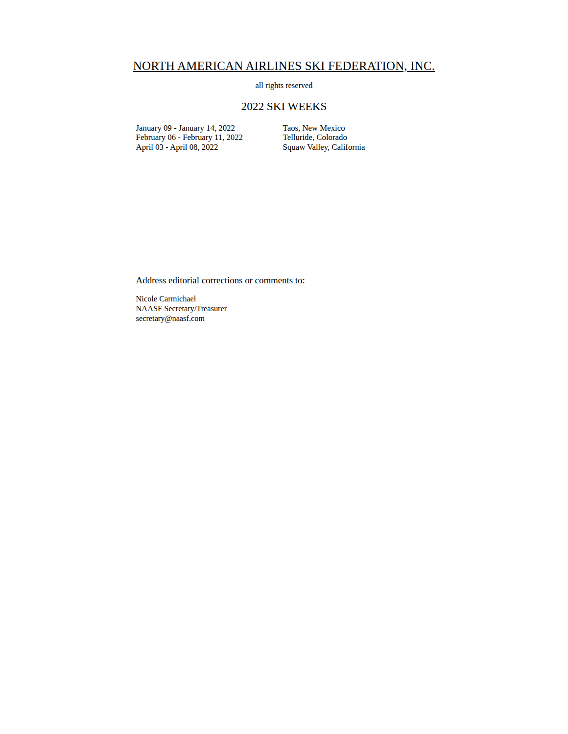NORTH AMERICAN AIRLINES SKI FEDERATION, INC.
all rights reserved
2022 SKI WEEKS
| January 09 - January 14, 2022 | Taos, New Mexico |
| February 06 - February 11, 2022 | Telluride, Colorado |
| April 03 - April 08, 2022 | Squaw Valley, California |
Address editorial corrections or comments to:
Nicole Carmichael
NAASF Secretary/Treasurer
secretary@naasf.com